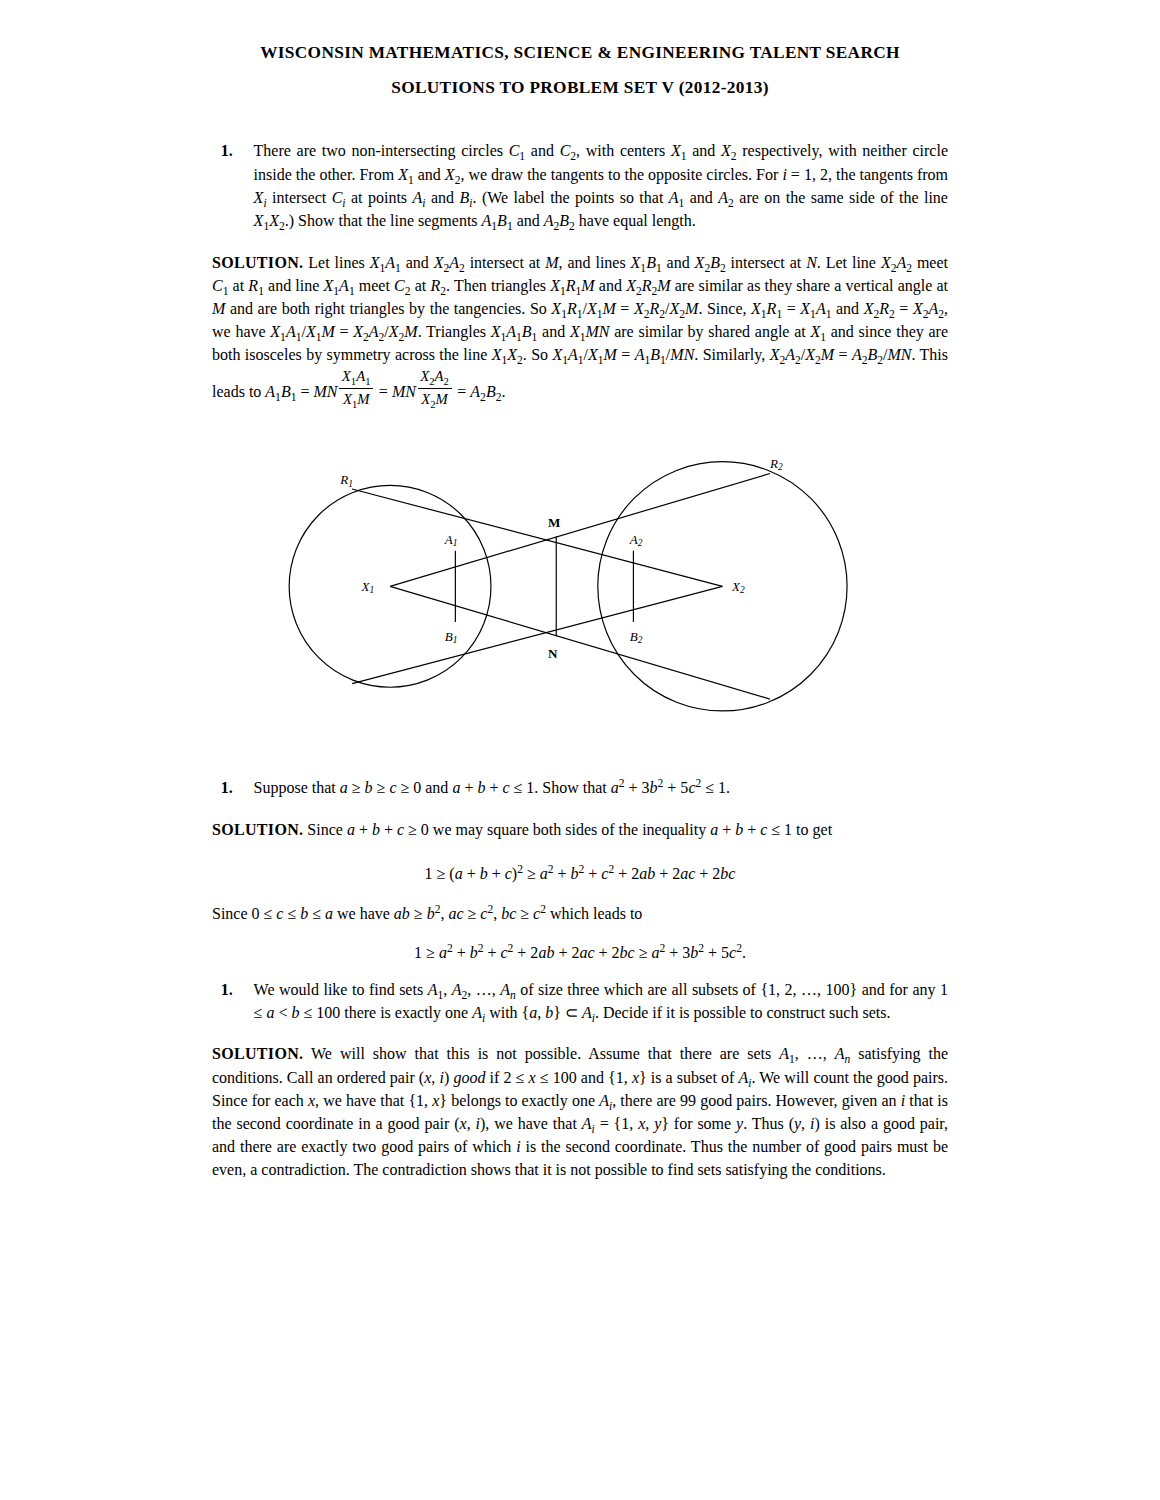WISCONSIN MATHEMATICS, SCIENCE & ENGINEERING TALENT SEARCH
SOLUTIONS TO PROBLEM SET V (2012-2013)
There are two non-intersecting circles C1 and C2, with centers X1 and X2 respectively, with neither circle inside the other. From X1 and X2, we draw the tangents to the opposite circles. For i = 1, 2, the tangents from Xi intersect Ci at points Ai and Bi. (We label the points so that A1 and A2 are on the same side of the line X1X2.) Show that the line segments A1B1 and A2B2 have equal length.
SOLUTION. Let lines X1A1 and X2A2 intersect at M, and lines X1B1 and X2B2 intersect at N. Let line X2A2 meet C1 at R1 and line X1A1 meet C2 at R2. Then triangles X1R1M and X2R2M are similar as they share a vertical angle at M and are both right triangles by the tangencies. So X1R1/X1M = X2R2/X2M. Since, X1R1 = X1A1 and X2R2 = X2A2, we have X1A1/X1M = X2A2/X2M. Triangles X1A1B1 and X1MN are similar by shared angle at X1 and since they are both isosceles by symmetry across the line X1X2. So X1A1/X1M = A1B1/MN. Similarly, X2A2/X2M = A2B2/MN. This leads to A1B1 = MNX1A1 X1M = MNX2A2 X2M = A2B2.
R1 R2 A1 A2 B1 B2 X1 X2 M N
Suppose that a ≥ b ≥ c ≥ 0 and a + b + c ≤ 1. Show that a2 + 3b2 + 5c2 ≤ 1.
SOLUTION. Since a + b + c ≥ 0 we may square both sides of the inequality a + b + c ≤ 1 to get
1 ≥ (a + b + c)2 ≥ a2 + b2 + c2 + 2ab + 2ac + 2bc
Since 0 ≤ c ≤ b ≤ a we have ab ≥ b2, ac ≥ c2, bc ≥ c2 which leads to
1 ≥ a2 + b2 + c2 + 2ab + 2ac + 2bc ≥ a2 + 3b2 + 5c2.
We would like to find sets A1, A2, …, An of size three which are all subsets of {1, 2, …, 100} and for any 1 ≤ a < b ≤ 100 there is exactly one Ai with {a, b} ⊂ Ai. Decide if it is possible to construct such sets.
SOLUTION. We will show that this is not possible. Assume that there are sets A1, …, An satisfying the conditions. Call an ordered pair (x, i) good if 2 ≤ x ≤ 100 and {1, x} is a subset of Ai. We will count the good pairs. Since for each x, we have that {1, x} belongs to exactly one Ai, there are 99 good pairs. However, given an i that is the second coordinate in a good pair (x, i), we have that Ai = {1, x, y} for some y. Thus (y, i) is also a good pair, and there are exactly two good pairs of which i is the second coordinate. Thus the number of good pairs must be even, a contradiction. The contradiction shows that it is not possible to find sets satisfying the conditions.